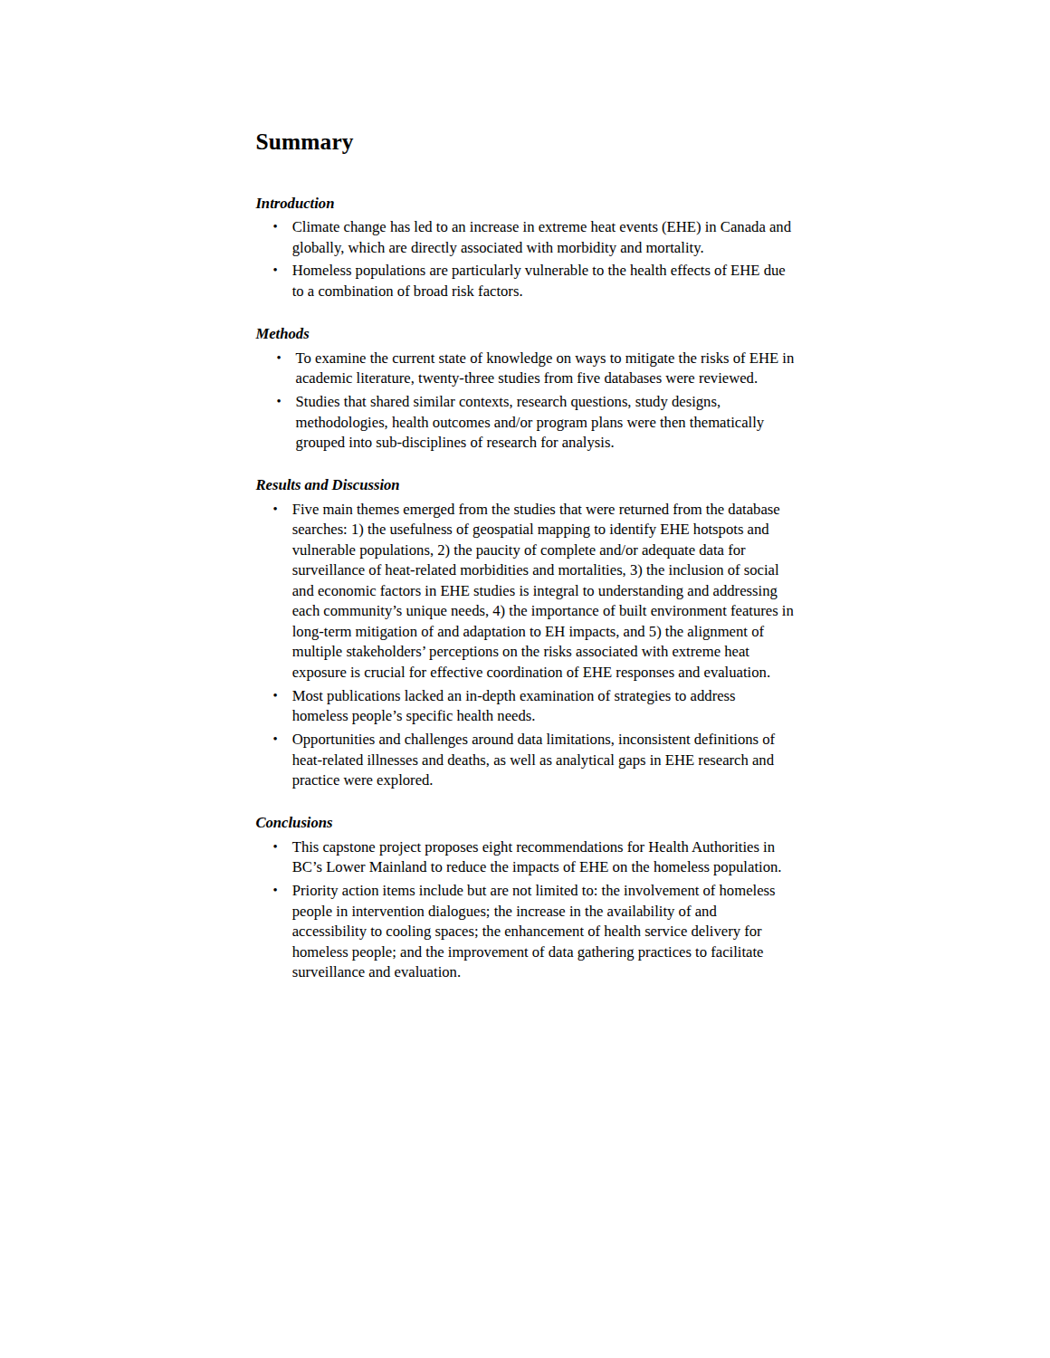Summary
Introduction
Climate change has led to an increase in extreme heat events (EHE) in Canada and globally, which are directly associated with morbidity and mortality.
Homeless populations are particularly vulnerable to the health effects of EHE due to a combination of broad risk factors.
Methods
To examine the current state of knowledge on ways to mitigate the risks of EHE in academic literature, twenty-three studies from five databases were reviewed.
Studies that shared similar contexts, research questions, study designs, methodologies, health outcomes and/or program plans were then thematically grouped into sub-disciplines of research for analysis.
Results and Discussion
Five main themes emerged from the studies that were returned from the database searches: 1) the usefulness of geospatial mapping to identify EHE hotspots and vulnerable populations, 2) the paucity of complete and/or adequate data for surveillance of heat-related morbidities and mortalities, 3) the inclusion of social and economic factors in EHE studies is integral to understanding and addressing each community’s unique needs, 4) the importance of built environment features in long-term mitigation of and adaptation to EH impacts, and 5) the alignment of multiple stakeholders’ perceptions on the risks associated with extreme heat exposure is crucial for effective coordination of EHE responses and evaluation.
Most publications lacked an in-depth examination of strategies to address homeless people’s specific health needs.
Opportunities and challenges around data limitations, inconsistent definitions of heat-related illnesses and deaths, as well as analytical gaps in EHE research and practice were explored.
Conclusions
This capstone project proposes eight recommendations for Health Authorities in BC’s Lower Mainland to reduce the impacts of EHE on the homeless population.
Priority action items include but are not limited to: the involvement of homeless people in intervention dialogues; the increase in the availability of and accessibility to cooling spaces; the enhancement of health service delivery for homeless people; and the improvement of data gathering practices to facilitate surveillance and evaluation.